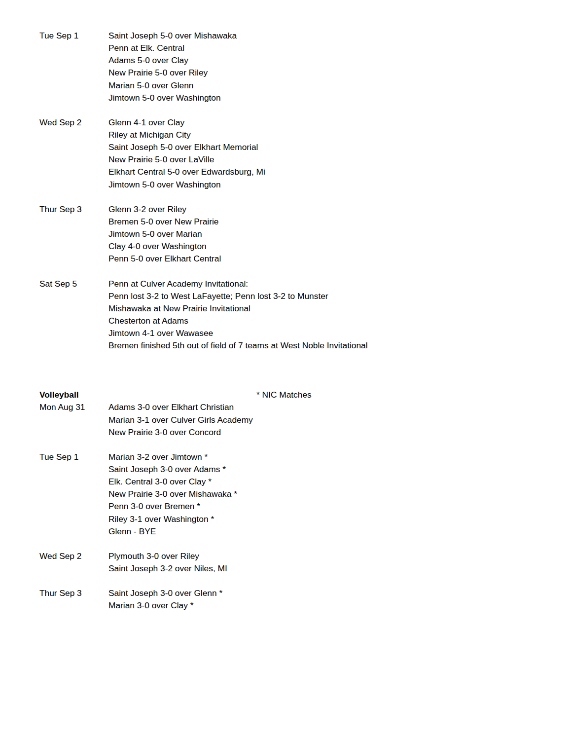| Tue Sep 1 | Saint Joseph 5-0 over Mishawaka Penn at Elk. Central Adams 5-0 over Clay New Prairie 5-0 over Riley Marian 5-0 over Glenn Jimtown 5-0 over Washington |
| Wed Sep 2 | Glenn 4-1 over Clay Riley at Michigan City Saint Joseph 5-0 over Elkhart Memorial New Prairie 5-0 over LaVille Elkhart Central 5-0 over Edwardsburg, Mi Jimtown 5-0 over Washington |
| Thur Sep 3 | Glenn 3-2 over Riley Bremen 5-0 over New Prairie Jimtown 5-0 over Marian Clay 4-0 over Washington Penn 5-0 over Elkhart Central |
| Sat Sep 5 | Penn at Culver Academy Invitational: Penn lost 3-2 to West LaFayette; Penn lost 3-2 to Munster Mishawaka at New Prairie Invitational Chesterton at Adams Jimtown 4-1 over Wawasee Bremen finished 5th out of field of 7 teams at West Noble Invitational |
Volleyball * NIC Matches
| Mon Aug 31 | Adams 3-0 over Elkhart Christian Marian 3-1 over Culver Girls Academy New Prairie 3-0 over Concord |
| Tue Sep 1 | Marian 3-2 over Jimtown * Saint Joseph 3-0 over Adams * Elk. Central 3-0 over Clay * New Prairie 3-0 over Mishawaka * Penn 3-0 over Bremen * Riley 3-1 over Washington * Glenn - BYE |
| Wed Sep 2 | Plymouth 3-0 over Riley Saint Joseph 3-2 over Niles, MI |
| Thur Sep 3 | Saint Joseph 3-0 over Glenn * Marian 3-0 over Clay * |